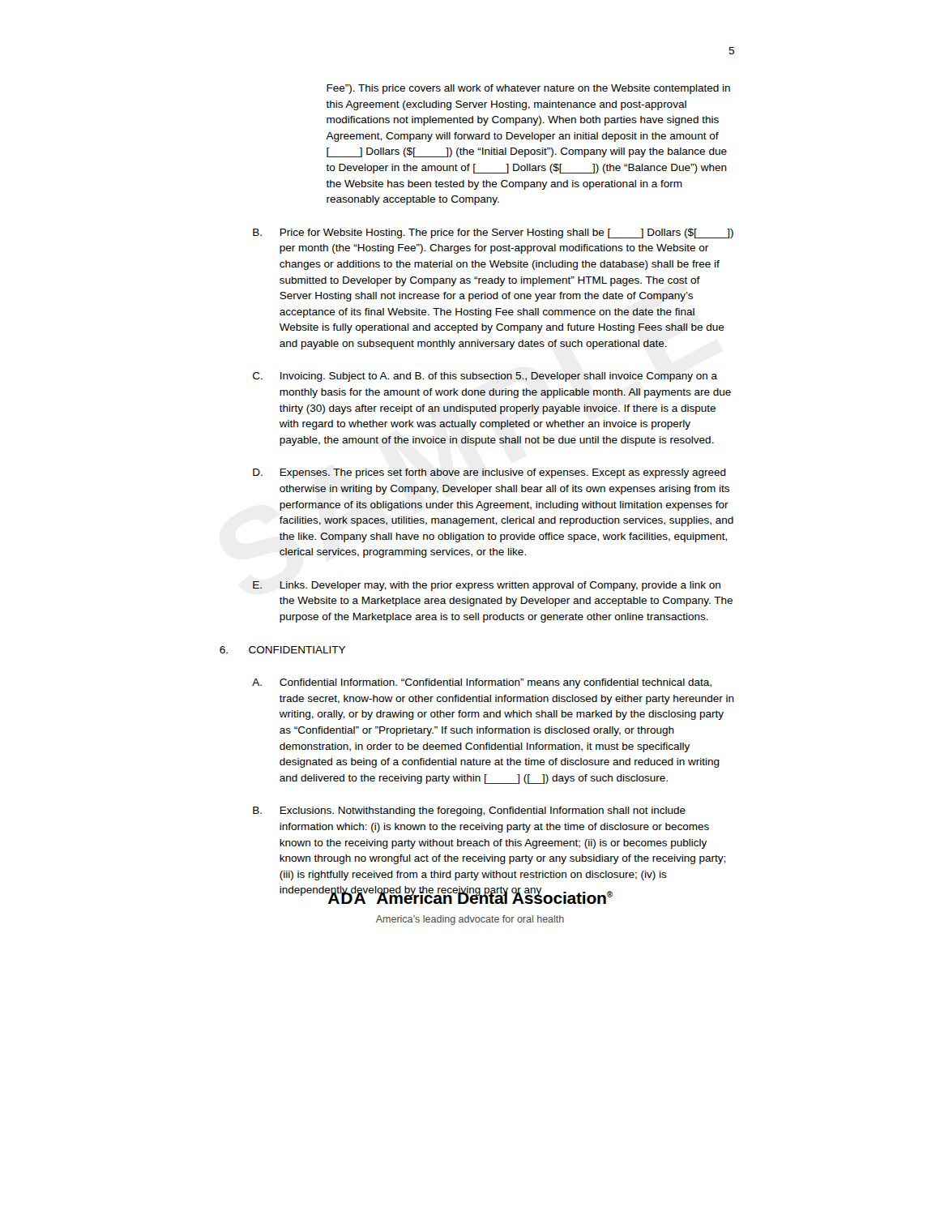SAMPLE
5
Fee”). This price covers all work of whatever nature on the Website contemplated in this Agreement (excluding Server Hosting, maintenance and post-approval modifications not implemented by Company). When both parties have signed this Agreement, Company will forward to Developer an initial deposit in the amount of [_____] Dollars ($[_____]) (the “Initial Deposit”). Company will pay the balance due to Developer in the amount of [_____] Dollars ($[_____]) (the “Balance Due”) when the Website has been tested by the Company and is operational in a form reasonably acceptable to Company.
B.
Price for Website Hosting. The price for the Server Hosting shall be [_____] Dollars ($[_____]) per month (the “Hosting Fee”). Charges for post-approval modifications to the Website or changes or additions to the material on the Website (including the database) shall be free if submitted to Developer by Company as “ready to implement” HTML pages. The cost of Server Hosting shall not increase for a period of one year from the date of Company’s acceptance of its final Website. The Hosting Fee shall commence on the date the final Website is fully operational and accepted by Company and future Hosting Fees shall be due and payable on subsequent monthly anniversary dates of such operational date.
C.
Invoicing. Subject to A. and B. of this subsection 5., Developer shall invoice Company on a monthly basis for the amount of work done during the applicable month. All payments are due thirty (30) days after receipt of an undisputed properly payable invoice. If there is a dispute with regard to whether work was actually completed or whether an invoice is properly payable, the amount of the invoice in dispute shall not be due until the dispute is resolved.
D.
Expenses. The prices set forth above are inclusive of expenses. Except as expressly agreed otherwise in writing by Company, Developer shall bear all of its own expenses arising from its performance of its obligations under this Agreement, including without limitation expenses for facilities, work spaces, utilities, management, clerical and reproduction services, supplies, and the like. Company shall have no obligation to provide office space, work facilities, equipment, clerical services, programming services, or the like.
E.
Links. Developer may, with the prior express written approval of Company, provide a link on the Website to a Marketplace area designated by Developer and acceptable to Company. The purpose of the Marketplace area is to sell products or generate other online transactions.
6.
CONFIDENTIALITY
A.
Confidential Information. “Confidential Information” means any confidential technical data, trade secret, know-how or other confidential information disclosed by either party hereunder in writing, orally, or by drawing or other form and which shall be marked by the disclosing party as “Confidential” or ”Proprietary.” If such information is disclosed orally, or through demonstration, in order to be deemed Confidential Information, it must be specifically designated as being of a confidential nature at the time of disclosure and reduced in writing and delivered to the receiving party within [_____] ([__]) days of such disclosure.
B.
Exclusions. Notwithstanding the foregoing, Confidential Information shall not include information which: (i) is known to the receiving party at the time of disclosure or becomes known to the receiving party without breach of this Agreement; (ii) is or becomes publicly known through no wrongful act of the receiving party or any subsidiary of the receiving party; (iii) is rightfully received from a third party without restriction on disclosure; (iv) is independently developed by the receiving party or any
ADA American Dental Association®
America’s leading advocate for oral health